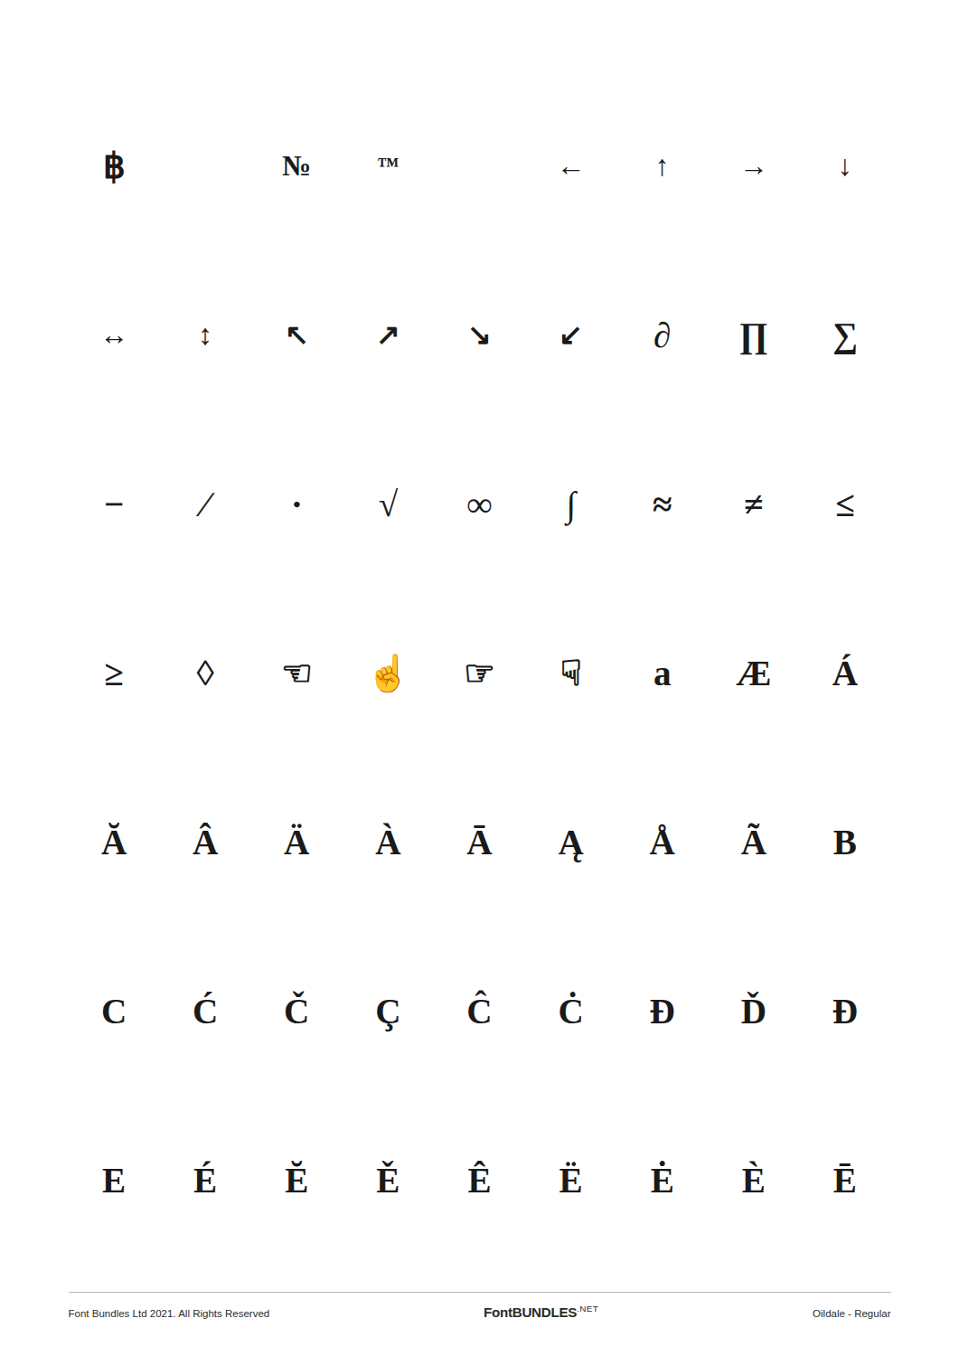฿
№
™
←
↑
→
↓
↔
↕
↖
↗
↘
↙
∂
∏
∑
−
∕
∙
√
∞
∫
≈
≠
≤
≥
◊
☜
☝
☞
☟
a
Æ
Á
Ă
Â
Ä
À
Ā
Ą
Å
Ã
B
C
Ć
Č
Ç
Ĉ
Ċ
Ð
Ď
Đ
E
É
Ĕ
Ě
Ê
Ë
Ė
È
Ē
Font Bundles Ltd 2021. All Rights Reserved
FontBUNDLES.NET
Oildale - Regular